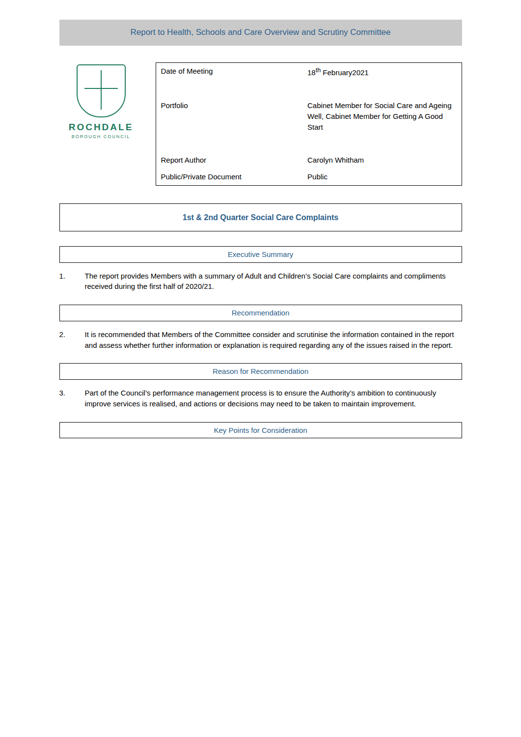Report to Health, Schools and Care Overview and Scrutiny Committee
ROCHDALE
BOROUGH COUNCIL
| Date of Meeting | 18 th February2021 |
| Portfolio | Cabinet Member for Social Care and Ageing Well, Cabinet Member for Getting A Good Start |
| Report Author | Carolyn Whitham |
| Public/Private Document | Public |
1st & 2nd Quarter Social Care Complaints
Executive Summary
1. The report provides Members with a summary of Adult and Children’s Social Care complaints and compliments received during the first half of 2020/21.
Recommendation
2. It is recommended that Members of the Committee consider and scrutinise the information contained in the report and assess whether further information or explanation is required regarding any of the issues raised in the report.
Reason for Recommendation
3. Part of the Council’s performance management process is to ensure the Authority’s ambition to continuously improve services is realised, and actions or decisions may need to be taken to maintain improvement.
Key Points for Consideration